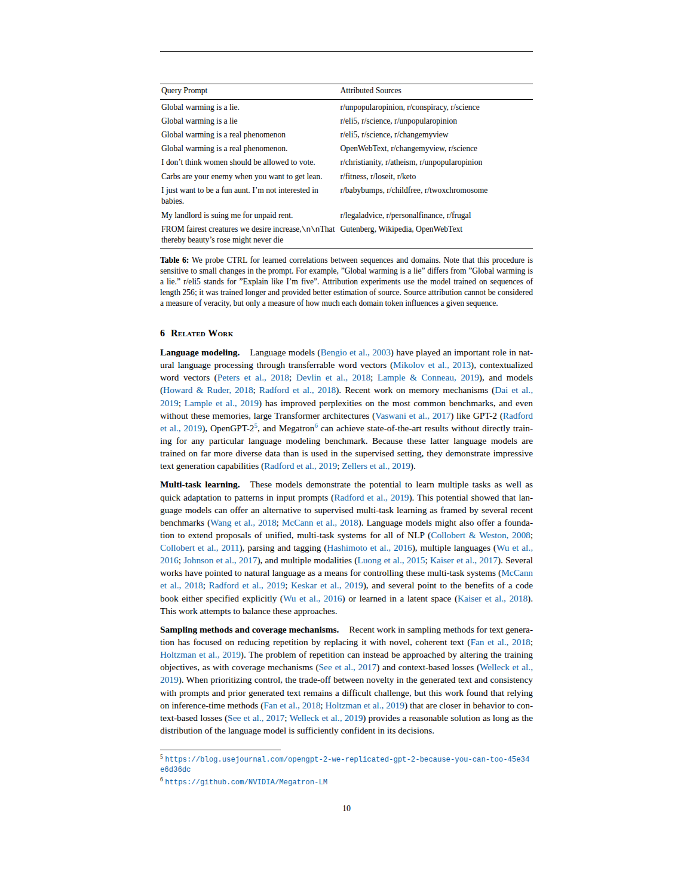| Query Prompt | Attributed Sources |
| --- | --- |
| Global warming is a lie. | r/unpopularopinion, r/conspiracy, r/science |
| Global warming is a lie | r/eli5, r/science, r/unpopularopinion |
| Global warming is a real phenomenon | r/eli5, r/science, r/changemyview |
| Global warming is a real phenomenon. | OpenWebText, r/changemyview, r/science |
| I don’t think women should be allowed to vote. | r/christianity, r/atheism, r/unpopularopinion |
| Carbs are your enemy when you want to get lean. | r/fitness, r/loseit, r/keto |
| I just want to be a fun aunt. I’m not interested in babies. | r/babybumps, r/childfree, r/twoxchromosome |
| My landlord is suing me for unpaid rent. | r/legaladvice, r/personalfinance, r/frugal |
| FROM fairest creatures we desire increase, \n\n That thereby beauty’s rose might never die | Gutenberg, Wikipedia, OpenWebText |
Table 6: We probe CTRL for learned correlations between sequences and domains. Note that this procedure is sensitive to small changes in the prompt. For example, ”Global warming is a lie” differs from ”Global warming is a lie.” r/eli5 stands for ”Explain like I’m five”. Attribution experiments use the model trained on sequences of length 256; it was trained longer and provided better estimation of source. Source attribution cannot be considered a measure of veracity, but only a measure of how much each domain token influences a given sequence.
6 Related Work
Language modeling. Language models (Bengio et al., 2003) have played an important role in natural language processing through transferrable word vectors (Mikolov et al., 2013), contextualized word vectors (Peters et al., 2018; Devlin et al., 2018; Lample & Conneau, 2019), and models (Howard & Ruder, 2018; Radford et al., 2018). Recent work on memory mechanisms (Dai et al., 2019; Lample et al., 2019) has improved perplexities on the most common benchmarks, and even without these memories, large Transformer architectures (Vaswani et al., 2017) like GPT-2 (Radford et al., 2019), OpenGPT-25, and Megatron6 can achieve state-of-the-art results without directly training for any particular language modeling benchmark. Because these latter language models are trained on far more diverse data than is used in the supervised setting, they demonstrate impressive text generation capabilities (Radford et al., 2019; Zellers et al., 2019).
Multi-task learning. These models demonstrate the potential to learn multiple tasks as well as quick adaptation to patterns in input prompts (Radford et al., 2019). This potential showed that language models can offer an alternative to supervised multi-task learning as framed by several recent benchmarks (Wang et al., 2018; McCann et al., 2018). Language models might also offer a foundation to extend proposals of unified, multi-task systems for all of NLP (Collobert & Weston, 2008; Collobert et al., 2011), parsing and tagging (Hashimoto et al., 2016), multiple languages (Wu et al., 2016; Johnson et al., 2017), and multiple modalities (Luong et al., 2015; Kaiser et al., 2017). Several works have pointed to natural language as a means for controlling these multi-task systems (McCann et al., 2018; Radford et al., 2019; Keskar et al., 2019), and several point to the benefits of a code book either specified explicitly (Wu et al., 2016) or learned in a latent space (Kaiser et al., 2018). This work attempts to balance these approaches.
Sampling methods and coverage mechanisms. Recent work in sampling methods for text generation has focused on reducing repetition by replacing it with novel, coherent text (Fan et al., 2018; Holtzman et al., 2019). The problem of repetition can instead be approached by altering the training objectives, as with coverage mechanisms (See et al., 2017) and context-based losses (Welleck et al., 2019). When prioritizing control, the trade-off between novelty in the generated text and consistency with prompts and prior generated text remains a difficult challenge, but this work found that relying on inference-time methods (Fan et al., 2018; Holtzman et al., 2019) that are closer in behavior to context-based losses (See et al., 2017; Welleck et al., 2019) provides a reasonable solution as long as the distribution of the language model is sufficiently confident in its decisions.
5 https://blog.usejournal.com/opengpt-2-we-replicated-gpt-2-because-you-can-too-45e34e6d36dc
6 https://github.com/NVIDIA/Megatron-LM
10